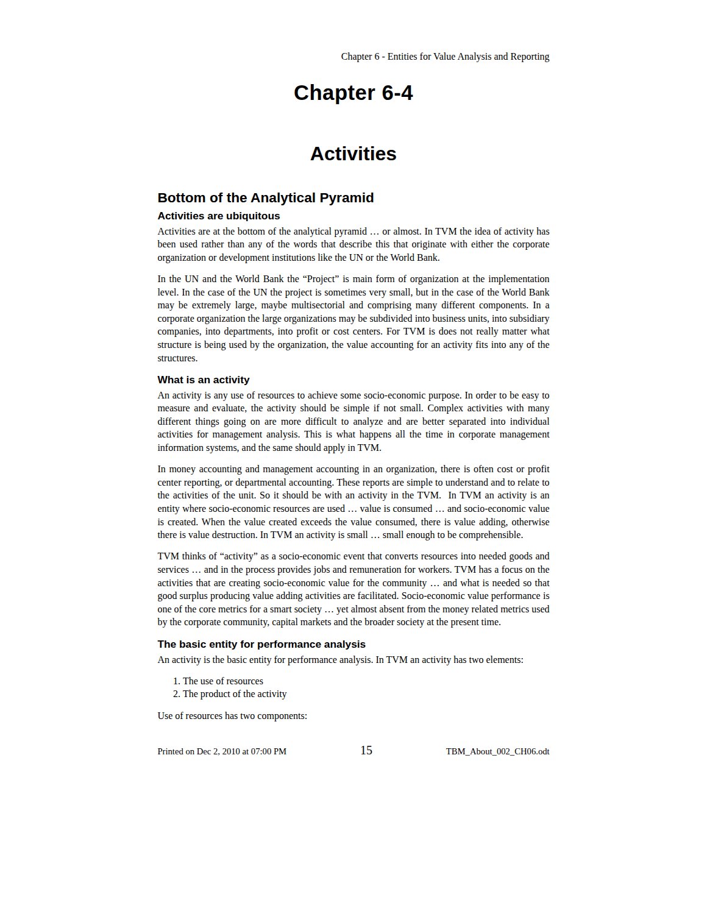Chapter 6 - Entities for Value Analysis and Reporting
Chapter 6-4
Activities
Bottom of the Analytical Pyramid
Activities are ubiquitous
Activities are at the bottom of the analytical pyramid … or almost. In TVM the idea of activity has been used rather than any of the words that describe this that originate with either the corporate organization or development institutions like the UN or the World Bank.
In the UN and the World Bank the “Project” is main form of organization at the implementation level. In the case of the UN the project is sometimes very small, but in the case of the World Bank may be extremely large, maybe multisectorial and comprising many different components. In a corporate organization the large organizations may be subdivided into business units, into subsidiary companies, into departments, into profit or cost centers. For TVM is does not really matter what structure is being used by the organization, the value accounting for an activity fits into any of the structures.
What is an activity
An activity is any use of resources to achieve some socio-economic purpose. In order to be easy to measure and evaluate, the activity should be simple if not small. Complex activities with many different things going on are more difficult to analyze and are better separated into individual activities for management analysis. This is what happens all the time in corporate management information systems, and the same should apply in TVM.
In money accounting and management accounting in an organization, there is often cost or profit center reporting, or departmental accounting. These reports are simple to understand and to relate to the activities of the unit. So it should be with an activity in the TVM. In TVM an activity is an entity where socio-economic resources are used … value is consumed … and socio-economic value is created. When the value created exceeds the value consumed, there is value adding, otherwise there is value destruction. In TVM an activity is small … small enough to be comprehensible.
TVM thinks of “activity” as a socio-economic event that converts resources into needed goods and services … and in the process provides jobs and remuneration for workers. TVM has a focus on the activities that are creating socio-economic value for the community … and what is needed so that good surplus producing value adding activities are facilitated. Socio-economic value performance is one of the core metrics for a smart society … yet almost absent from the money related metrics used by the corporate community, capital markets and the broader society at the present time.
The basic entity for performance analysis
An activity is the basic entity for performance analysis. In TVM an activity has two elements:
The use of resources
The product of the activity
Use of resources has two components:
Printed on Dec 2, 2010 at 07:00 PM
15
TBM_About_002_CH06.odt